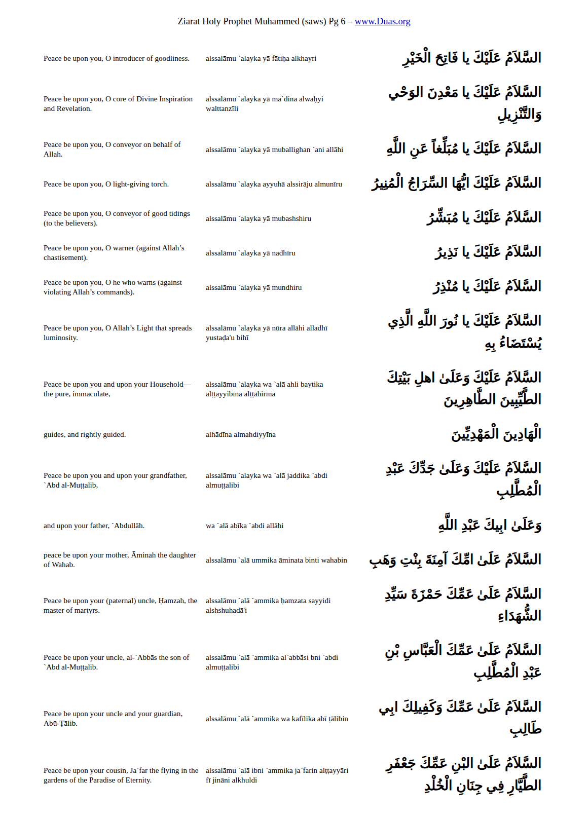Ziarat Holy Prophet Muhammed (saws) Pg 6 – www.Duas.org
| Peace be upon you, O introducer of goodliness. | alssalāmu `alayka yā fātiḥa alkhayri | السَّلاَمُ عَلَيْكَ يا فَاتِحَ الْخَيْرِ |
| Peace be upon you, O core of Divine Inspiration and Revelation. | alssalāmu `alayka yā ma`dina alwaḥyi walttanzīli | السَّلاَمُ عَلَيْكَ يا مَعْدِنَ الوَحْي وَالتَّنْزِيلِ |
| Peace be upon you, O conveyor on behalf of Allah. | alssalāmu `alayka yā muballighan `ani allāhi | السَّلاَمُ عَلَيْكَ يا مُبَلِّغاً عَنِ اللَّهِ |
| Peace be upon you, O light-giving torch. | alssalāmu `alayka ayyuhā alssirāju almunīru | السَّلاَمُ عَلَيْكَ ايُّهَا السِّرَاجُ الْمُنِيرُ |
| Peace be upon you, O conveyor of good tidings (to the believers). | alssalāmu `alayka yā mubashshiru | السَّلاَمُ عَلَيْكَ يا مُبَشِّرُ |
| Peace be upon you, O warner (against Allah’s chastisement). | alssalāmu `alayka yā nadhīru | السَّلاَمُ عَلَيْكَ يا نَذِيرُ |
| Peace be upon you, O he who warns (against violating Allah’s commands). | alssalāmu `alayka yā mundhiru | السَّلاَمُ عَلَيْكَ يا مُنْذِرُ |
| Peace be upon you, O Allah’s Light that spreads luminosity. | alssalāmu `alayka yā nūra allāhi alladhī yustaḍa'u bihī | السَّلاَمُ عَلَيْكَ يا نُورَ اللَّهِ الَّذِي يُسْتَضَاءُ بِهِ |
| Peace be upon you and upon your Household—the pure, immaculate, | alssalāmu `alayka wa `alā ahli baytika alṭṭayyibīna alṭṭāhirīna | السَّلاَمُ عَلَيْكَ وَعَلَىٰ اهلِ بَيْتِكَ الطَّيِّبِينَ الطَّاهِرِينَ |
| guides, and rightly guided. | alhādīna almahdiyyīna | الْهَادِينَ الْمَهْدِيِّينَ |
| Peace be upon you and upon your grandfather, `Abd al-Muṭṭalib, | alssalāmu `alayka wa `alā jaddika `abdi almuṭṭalibi | السَّلاَمُ عَلَيْكَ وَعَلَىٰ جَدِّكَ عَبْدِ الْمُطَّلِبِ |
| and upon your father, `Abdullāh. | wa `alā abīka `abdi allāhi | وَعَلَىٰ ابِيكَ عَبْدِ اللَّهِ |
| peace be upon your mother, Āminah the daughter of Wahab. | alssalāmu `alā ummika āminata binti wahabin | السَّلاَمُ عَلَىٰ امِّكَ آمِنَةَ بِنْتِ وَهَبِ |
| Peace be upon your (paternal) uncle, Ḥamzah, the master of martyrs. | alssalāmu `alā `ammika ḥamzata sayyidi alshshuhadā'i | السَّلاَمُ عَلَىٰ عَمِّكَ حَمْزَةَ سَيِّدِ الشُّهَدَاءِ |
| Peace be upon your uncle, al-`Abbās the son of `Abd al-Muṭṭalib. | alssalāmu `alā `ammika al`abbāsi bni `abdi almuṭṭalibi | السَّلاَمُ عَلَىٰ عَمِّكَ الْعَبَّاسِ بْنِ عَبْدِ الْمُطَّلِبِ |
| Peace be upon your uncle and your guardian, Abū-Ṭālib. | alssalāmu `alā `ammika wa kafīlika abī ṭālibin | السَّلاَمُ عَلَىٰ عَمِّكَ وَكَفِيلِكَ ابِي طَالِبِ |
| Peace be upon your cousin, Ja`far the flying in the gardens of the Paradise of Eternity. | alssalāmu `alā ibni `ammika ja`farin alṭṭayyāri fī jināni alkhuldi | السَّلاَمُ عَلَىٰ البْنِ عَمِّكَ جَعْفَرِ الطَّيَّارِ فِي جِنَانِ الْخُلْدِ |